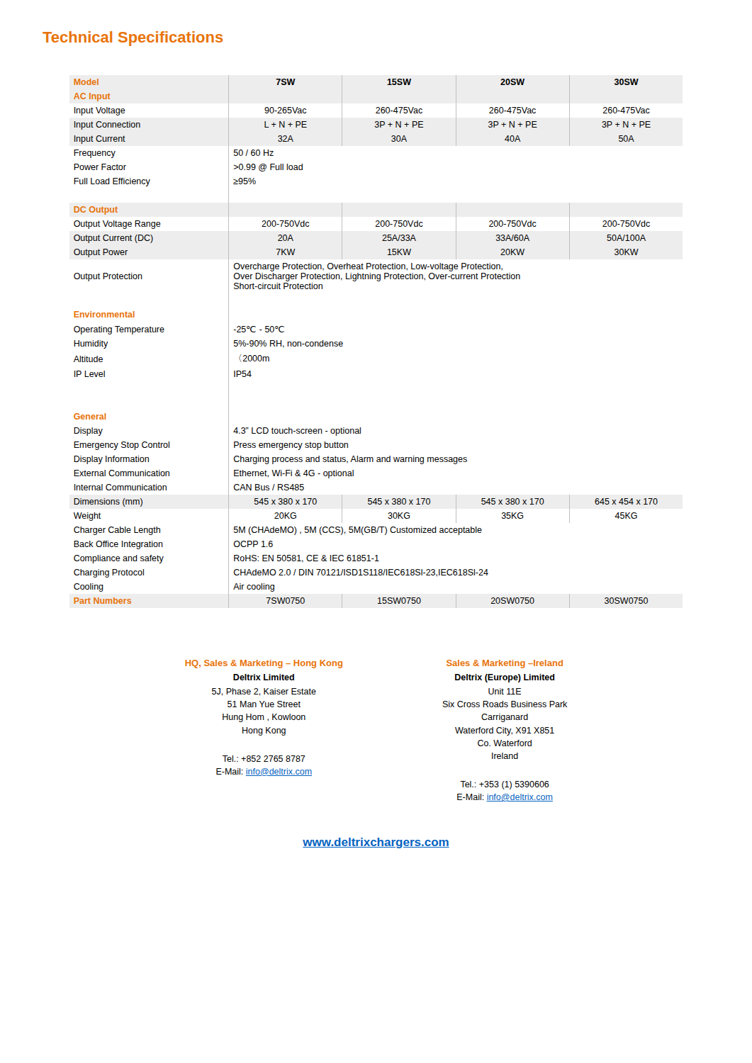Technical Specifications
| Model | 7SW | 15SW | 20SW | 30SW |
| AC Input | | | | |
| Input Voltage | 90-265Vac | 260-475Vac | 260-475Vac | 260-475Vac |
| Input Connection | L + N + PE | 3P + N + PE | 3P + N + PE | 3P + N + PE |
| Input Current | 32A | 30A | 40A | 50A |
| Frequency | 50 / 60 Hz |
| Power Factor | >0.99 @ Full load |
| Full Load Efficiency | ≥95% |
| DC Output | | | | |
| Output Voltage Range | 200-750Vdc | 200-750Vdc | 200-750Vdc | 200-750Vdc |
| Output Current (DC) | 20A | 25A/33A | 33A/60A | 50A/100A |
| Output Power | 7KW | 15KW | 20KW | 30KW |
| Output Protection | Overcharge Protection, Overheat Protection, Low-voltage Protection, Over Discharger Protection, Lightning Protection, Over-current Protection Short-circuit Protection |
| Environmental | |
| Operating Temperature | -25℃ - 50℃ |
| Humidity | 5%-90% RH, non-condense |
| Altitude | 〈2000m |
| IP Level | IP54 |
| General | |
| Display | 4.3” LCD touch-screen - optional |
| Emergency Stop Control | Press emergency stop button |
| Display Information | Charging process and status, Alarm and warning messages |
| External Communication | Ethernet, Wi-Fi & 4G - optional |
| Internal Communication | CAN Bus / RS485 |
| Dimensions (mm) | 545 x 380 x 170 | 545 x 380 x 170 | 545 x 380 x 170 | 645 x 454 x 170 |
| Weight | 20KG | 30KG | 35KG | 45KG |
| Charger Cable Length | 5M (CHAdeMO) , 5M (CCS), 5M(GB/T) Customized acceptable |
| Back Office Integration | OCPP 1.6 |
| Compliance and safety | RoHS: EN 50581, CE & IEC 61851-1 |
| Charging Protocol | CHAdeMO 2.0 / DIN 70121/ISD1S118/IEC618Sl-23,IEC618Sl-24 |
| Cooling | Air cooling |
| Part Numbers | 7SW0750 | 15SW0750 | 20SW0750 | 30SW0750 |
HQ, Sales & Marketing – Hong Kong
Deltrix Limited
5J, Phase 2, Kaiser Estate
51 Man Yue Street
Hung Hom , Kowloon
Hong Kong
Tel.: +852 2765 8787
E-Mail: info@deltrix.com
Sales & Marketing –Ireland
Deltrix (Europe) Limited
Unit 11E
Six Cross Roads Business Park
Carriganard
Waterford City, X91 X851
Co. Waterford
Ireland
Tel.: +353 (1) 5390606
E-Mail: info@deltrix.com
www.deltrixchargers.com